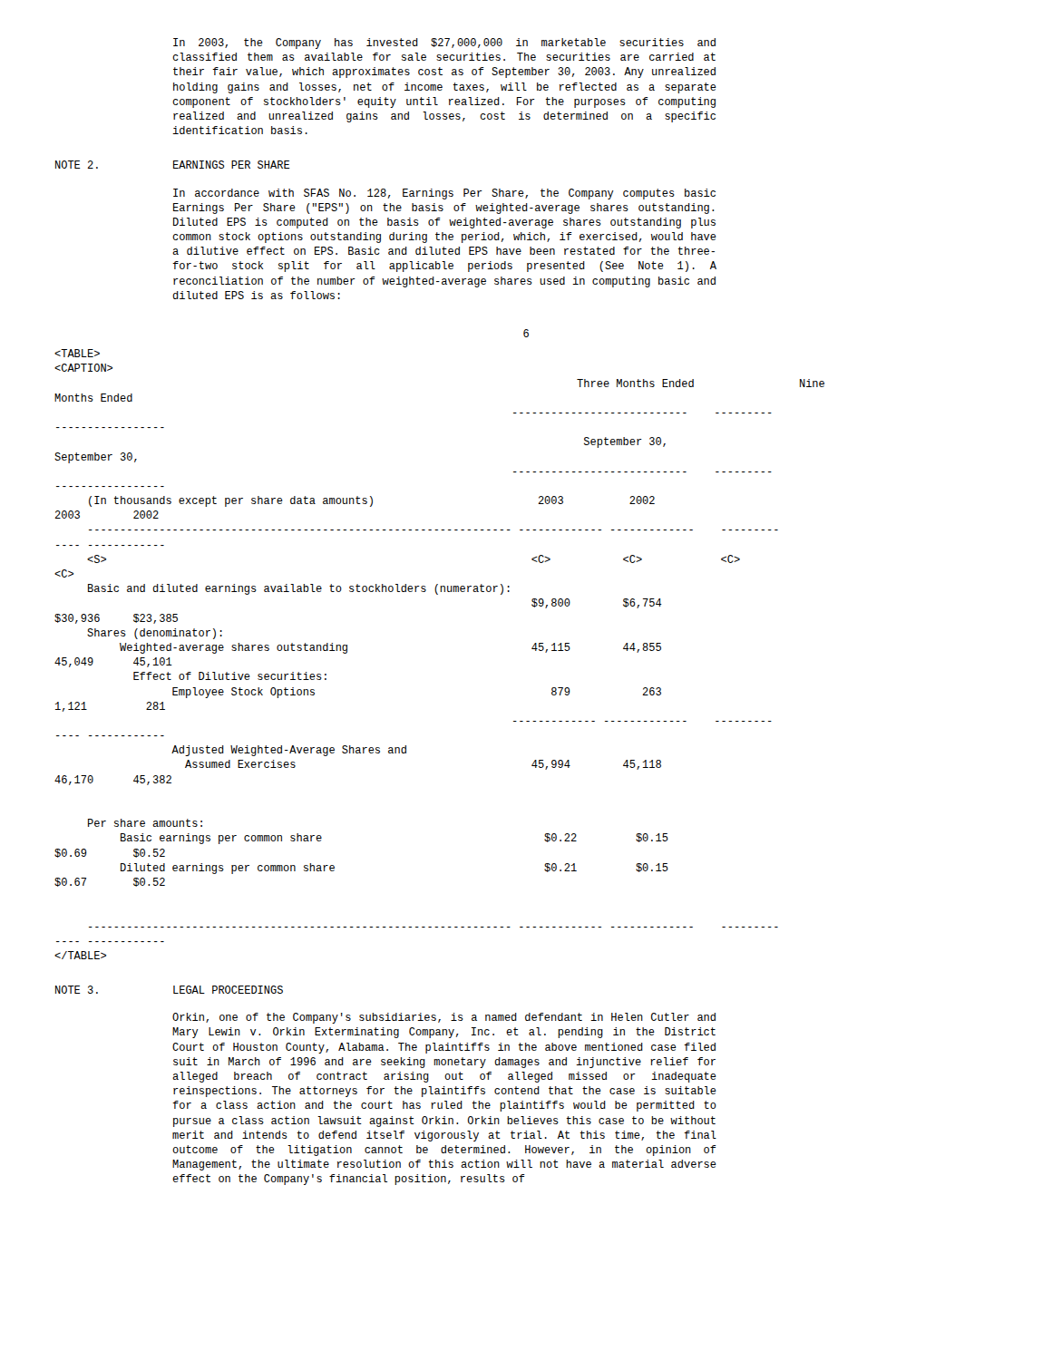In 2003, the Company has invested $27,000,000 in marketable securities and classified them as available for sale securities. The securities are carried at their fair value, which approximates cost as of September 30, 2003. Any unrealized holding gains and losses, net of income taxes, will be reflected as a separate component of stockholders' equity until realized. For the purposes of computing realized and unrealized gains and losses, cost is determined on a specific identification basis.
NOTE 2.
EARNINGS PER SHARE
In accordance with SFAS No. 128, Earnings Per Share, the Company computes basic Earnings Per Share ("EPS") on the basis of weighted-average shares outstanding. Diluted EPS is computed on the basis of weighted-average shares outstanding plus common stock options outstanding during the period, which, if exercised, would have a dilutive effect on EPS. Basic and diluted EPS have been restated for the three-for-two stock split for all applicable periods presented (See Note 1). A reconciliation of the number of weighted-average shares used in computing basic and diluted EPS is as follows:
6
<TABLE>
<CAPTION>
                                                                                Three Months Ended                Nine
Months Ended
                                                                      ---------------------------    ---------
-----------------
                                                                                 September 30,
September 30,
                                                                      ---------------------------    ---------
-----------------
     (In thousands except per share data amounts)                         2003          2002
2003        2002
     ----------------------------------------------------------------- ------------- -------------    ---------
---- ------------
     <S>                                                                 <C>           <C>            <C>
<C>
     Basic and diluted earnings available to stockholders (numerator):
                                                                         $9,800        $6,754
$30,936     $23,385
     Shares (denominator):
          Weighted-average shares outstanding                            45,115        44,855
45,049      45,101
            Effect of Dilutive securities:
                  Employee Stock Options                                    879           263
1,121         281
                                                                      ------------- -------------    ---------
---- ------------
                  Adjusted Weighted-Average Shares and
                    Assumed Exercises                                    45,994        45,118
46,170      45,382


     Per share amounts:
          Basic earnings per common share                                  $0.22         $0.15
$0.69       $0.52
          Diluted earnings per common share                                $0.21         $0.15
$0.67       $0.52


     ----------------------------------------------------------------- ------------- -------------    ---------
---- ------------
</TABLE>
NOTE 3.
LEGAL PROCEEDINGS
Orkin, one of the Company's subsidiaries, is a named defendant in Helen Cutler and Mary Lewin v. Orkin Exterminating Company, Inc. et al. pending in the District Court of Houston County, Alabama. The plaintiffs in the above mentioned case filed suit in March of 1996 and are seeking monetary damages and injunctive relief for alleged breach of contract arising out of alleged missed or inadequate reinspections. The attorneys for the plaintiffs contend that the case is suitable for a class action and the court has ruled the plaintiffs would be permitted to pursue a class action lawsuit against Orkin. Orkin believes this case to be without merit and intends to defend itself vigorously at trial. At this time, the final outcome of the litigation cannot be determined. However, in the opinion of Management, the ultimate resolution of this action will not have a material adverse effect on the Company's financial position, results of